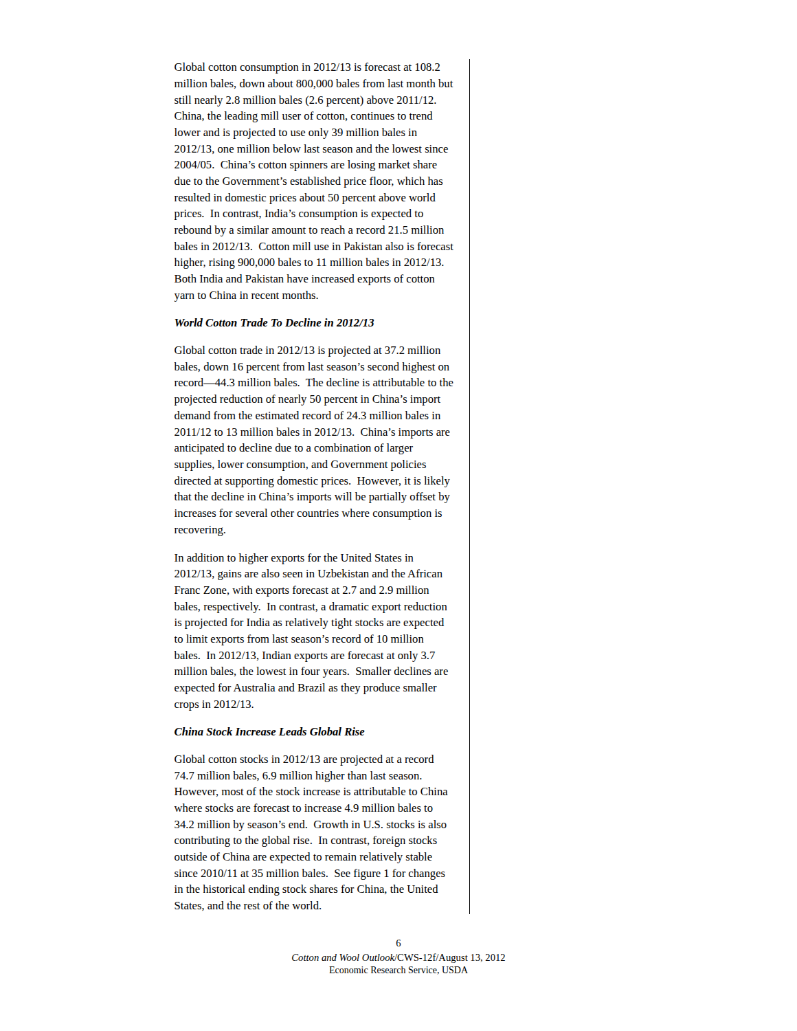Global cotton consumption in 2012/13 is forecast at 108.2 million bales, down about 800,000 bales from last month but still nearly 2.8 million bales (2.6 percent) above 2011/12. China, the leading mill user of cotton, continues to trend lower and is projected to use only 39 million bales in 2012/13, one million below last season and the lowest since 2004/05. China’s cotton spinners are losing market share due to the Government’s established price floor, which has resulted in domestic prices about 50 percent above world prices. In contrast, India’s consumption is expected to rebound by a similar amount to reach a record 21.5 million bales in 2012/13. Cotton mill use in Pakistan also is forecast higher, rising 900,000 bales to 11 million bales in 2012/13. Both India and Pakistan have increased exports of cotton yarn to China in recent months.
World Cotton Trade To Decline in 2012/13
Global cotton trade in 2012/13 is projected at 37.2 million bales, down 16 percent from last season’s second highest on record—44.3 million bales. The decline is attributable to the projected reduction of nearly 50 percent in China’s import demand from the estimated record of 24.3 million bales in 2011/12 to 13 million bales in 2012/13. China’s imports are anticipated to decline due to a combination of larger supplies, lower consumption, and Government policies directed at supporting domestic prices. However, it is likely that the decline in China’s imports will be partially offset by increases for several other countries where consumption is recovering.
In addition to higher exports for the United States in 2012/13, gains are also seen in Uzbekistan and the African Franc Zone, with exports forecast at 2.7 and 2.9 million bales, respectively. In contrast, a dramatic export reduction is projected for India as relatively tight stocks are expected to limit exports from last season’s record of 10 million bales. In 2012/13, Indian exports are forecast at only 3.7 million bales, the lowest in four years. Smaller declines are expected for Australia and Brazil as they produce smaller crops in 2012/13.
China Stock Increase Leads Global Rise
Global cotton stocks in 2012/13 are projected at a record 74.7 million bales, 6.9 million higher than last season. However, most of the stock increase is attributable to China where stocks are forecast to increase 4.9 million bales to 34.2 million by season’s end. Growth in U.S. stocks is also contributing to the global rise. In contrast, foreign stocks outside of China are expected to remain relatively stable since 2010/11 at 35 million bales. See figure 1 for changes in the historical ending stock shares for China, the United States, and the rest of the world.
6
Cotton and Wool Outlook/CWS-12f/August 13, 2012
Economic Research Service, USDA